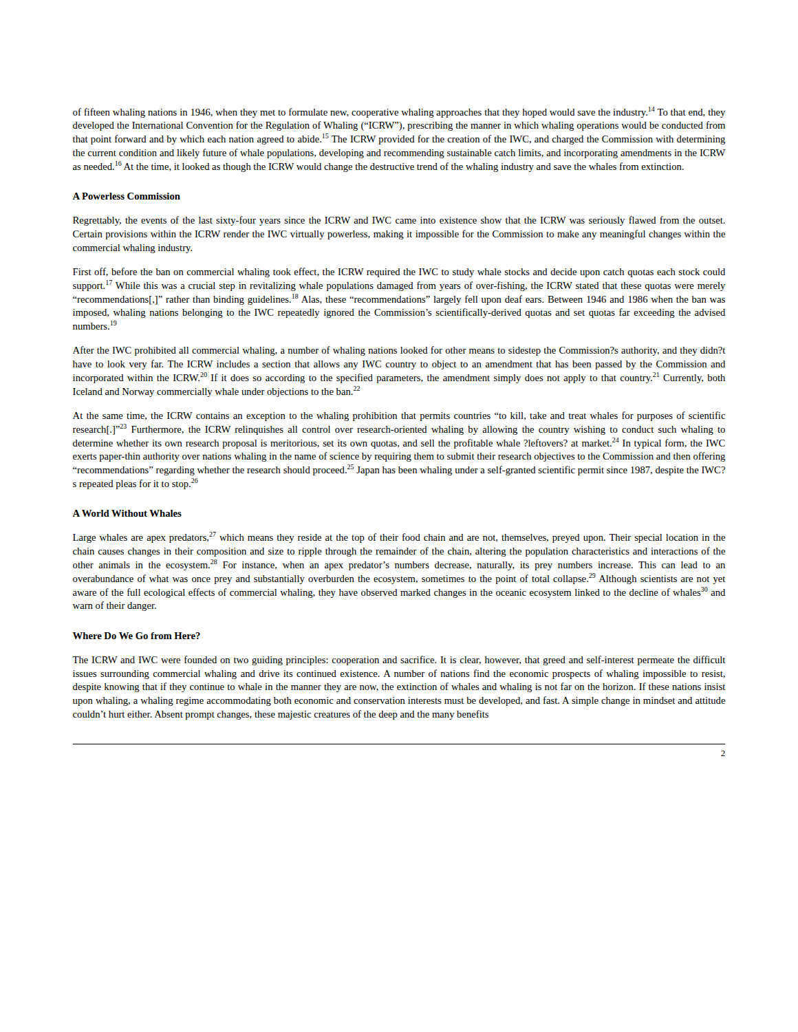of fifteen whaling nations in 1946, when they met to formulate new, cooperative whaling approaches that they hoped would save the industry.14 To that end, they developed the International Convention for the Regulation of Whaling (“ICRW”), prescribing the manner in which whaling operations would be conducted from that point forward and by which each nation agreed to abide.15 The ICRW provided for the creation of the IWC, and charged the Commission with determining the current condition and likely future of whale populations, developing and recommending sustainable catch limits, and incorporating amendments in the ICRW as needed.16 At the time, it looked as though the ICRW would change the destructive trend of the whaling industry and save the whales from extinction.
A Powerless Commission
Regrettably, the events of the last sixty-four years since the ICRW and IWC came into existence show that the ICRW was seriously flawed from the outset. Certain provisions within the ICRW render the IWC virtually powerless, making it impossible for the Commission to make any meaningful changes within the commercial whaling industry.
First off, before the ban on commercial whaling took effect, the ICRW required the IWC to study whale stocks and decide upon catch quotas each stock could support.17 While this was a crucial step in revitalizing whale populations damaged from years of over-fishing, the ICRW stated that these quotas were merely “recommendations[,]” rather than binding guidelines.18 Alas, these “recommendations” largely fell upon deaf ears. Between 1946 and 1986 when the ban was imposed, whaling nations belonging to the IWC repeatedly ignored the Commission’s scientifically-derived quotas and set quotas far exceeding the advised numbers.19
After the IWC prohibited all commercial whaling, a number of whaling nations looked for other means to sidestep the Commission?s authority, and they didn?t have to look very far. The ICRW includes a section that allows any IWC country to object to an amendment that has been passed by the Commission and incorporated within the ICRW.20 If it does so according to the specified parameters, the amendment simply does not apply to that country.21 Currently, both Iceland and Norway commercially whale under objections to the ban.22
At the same time, the ICRW contains an exception to the whaling prohibition that permits countries “to kill, take and treat whales for purposes of scientific research[.]”23 Furthermore, the ICRW relinquishes all control over research-oriented whaling by allowing the country wishing to conduct such whaling to determine whether its own research proposal is meritorious, set its own quotas, and sell the profitable whale ?leftovers? at market.24 In typical form, the IWC exerts paper-thin authority over nations whaling in the name of science by requiring them to submit their research objectives to the Commission and then offering “recommendations” regarding whether the research should proceed.25 Japan has been whaling under a self-granted scientific permit since 1987, despite the IWC?s repeated pleas for it to stop.26
A World Without Whales
Large whales are apex predators,27 which means they reside at the top of their food chain and are not, themselves, preyed upon. Their special location in the chain causes changes in their composition and size to ripple through the remainder of the chain, altering the population characteristics and interactions of the other animals in the ecosystem.28 For instance, when an apex predator’s numbers decrease, naturally, its prey numbers increase. This can lead to an overabundance of what was once prey and substantially overburden the ecosystem, sometimes to the point of total collapse.29 Although scientists are not yet aware of the full ecological effects of commercial whaling, they have observed marked changes in the oceanic ecosystem linked to the decline of whales30 and warn of their danger.
Where Do We Go from Here?
The ICRW and IWC were founded on two guiding principles: cooperation and sacrifice. It is clear, however, that greed and self-interest permeate the difficult issues surrounding commercial whaling and drive its continued existence. A number of nations find the economic prospects of whaling impossible to resist, despite knowing that if they continue to whale in the manner they are now, the extinction of whales and whaling is not far on the horizon. If these nations insist upon whaling, a whaling regime accommodating both economic and conservation interests must be developed, and fast. A simple change in mindset and attitude couldn’t hurt either. Absent prompt changes, these majestic creatures of the deep and the many benefits
2